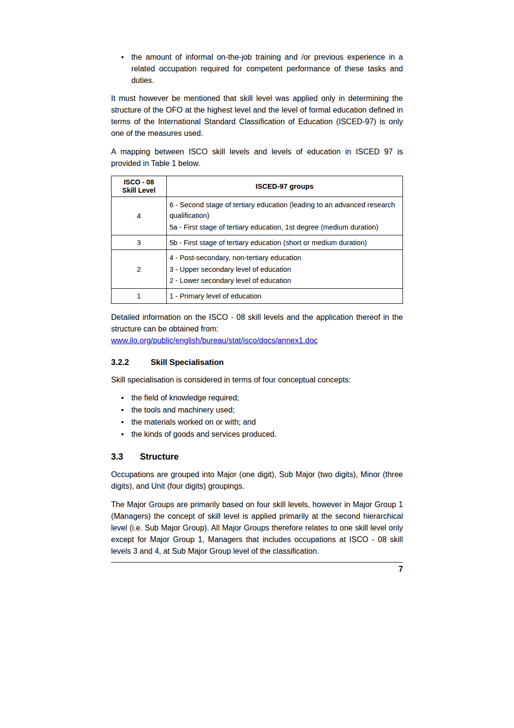the amount of informal on-the-job training and /or previous experience in a related occupation required for competent performance of these tasks and duties.
It must however be mentioned that skill level was applied only in determining the structure of the OFO at the highest level and the level of formal education defined in terms of the International Standard Classification of Education (ISCED-97) is only one of the measures used.
A mapping between ISCO skill levels and levels of education in ISCED 97 is provided in Table 1 below.
| ISCO - 08 Skill Level | ISCED-97 groups |
| --- | --- |
| 4 | 6 - Second stage of tertiary education (leading to an advanced research qualification) 5a - First stage of tertiary education, 1st degree (medium duration) |
| 3 | 5b - First stage of tertiary education (short or medium duration) |
| 2 | 4 - Post-secondary, non-tertiary education 3 - Upper secondary level of education 2 - Lower secondary level of education |
| 1 | 1 - Primary level of education |
Detailed information on the ISCO - 08 skill levels and the application thereof in the structure can be obtained from:
www.ilo.org/public/english/bureau/stat/isco/docs/annex1.doc
3.2.2 Skill Specialisation
Skill specialisation is considered in terms of four conceptual concepts:
the field of knowledge required;
the tools and machinery used;
the materials worked on or with; and
the kinds of goods and services produced.
3.3 Structure
Occupations are grouped into Major (one digit), Sub Major (two digits), Minor (three digits), and Unit (four digits) groupings.
The Major Groups are primarily based on four skill levels, however in Major Group 1 (Managers) the concept of skill level is applied primarily at the second hierarchical level (i.e. Sub Major Group). All Major Groups therefore relates to one skill level only except for Major Group 1, Managers that includes occupations at ISCO - 08 skill levels 3 and 4, at Sub Major Group level of the classification.
7